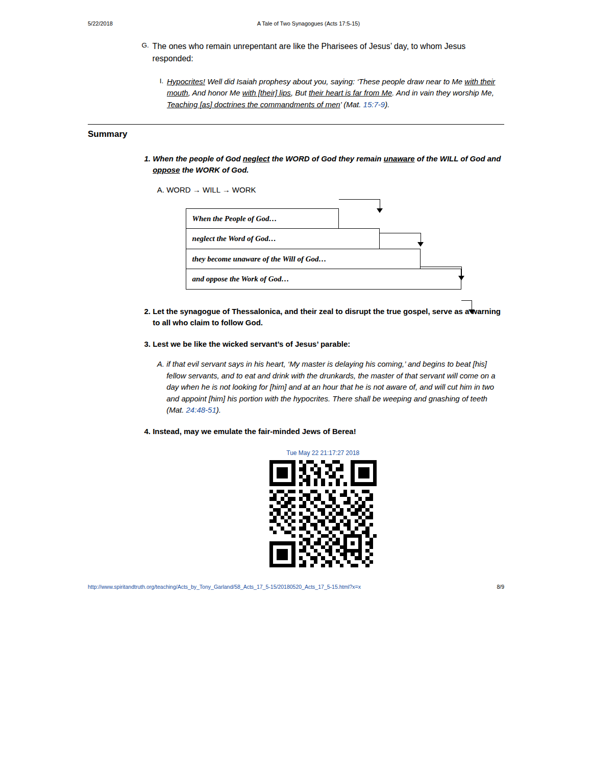5/22/2018 A Tale of Two Synagogues (Acts 17:5-15)
G. The ones who remain unrepentant are like the Pharisees of Jesus’ day, to whom Jesus responded:
I. Hypocrites! Well did Isaiah prophesy about you, saying: ‘These people draw near to Me with their mouth, And honor Me with [their] lips, But their heart is far from Me. And in vain they worship Me, Teaching [as] doctrines the commandments of men’ (Mat. 15:7-9).
Summary
When the people of God neglect the WORD of God they remain unaware of the WILL of God and oppose the WORK of God.
WORD → WILL → WORK
When the People of God…
neglect the Word of God…
they become unaware of the Will of God…
and oppose the Work of God…
Let the synagogue of Thessalonica, and their zeal to disrupt the true gospel, serve as a warning to all who claim to follow God.
Lest we be like the wicked servant’s of Jesus’ parable:
if that evil servant says in his heart, ‘My master is delaying his coming,’ and begins to beat [his] fellow servants, and to eat and drink with the drunkards, the master of that servant will come on a day when he is not looking for [him] and at an hour that he is not aware of, and will cut him in two and appoint [him] his portion with the hypocrites. There shall be weeping and gnashing of teeth (Mat. 24:48-51).
Instead, may we emulate the fair-minded Jews of Berea!
Tue May 22 21:17:27 2018
http://www.spiritandtruth.org/teaching/Acts_by_Tony_Garland/58_Acts_17_5-15/20180520_Acts_17_5-15.html?x=x 8/9